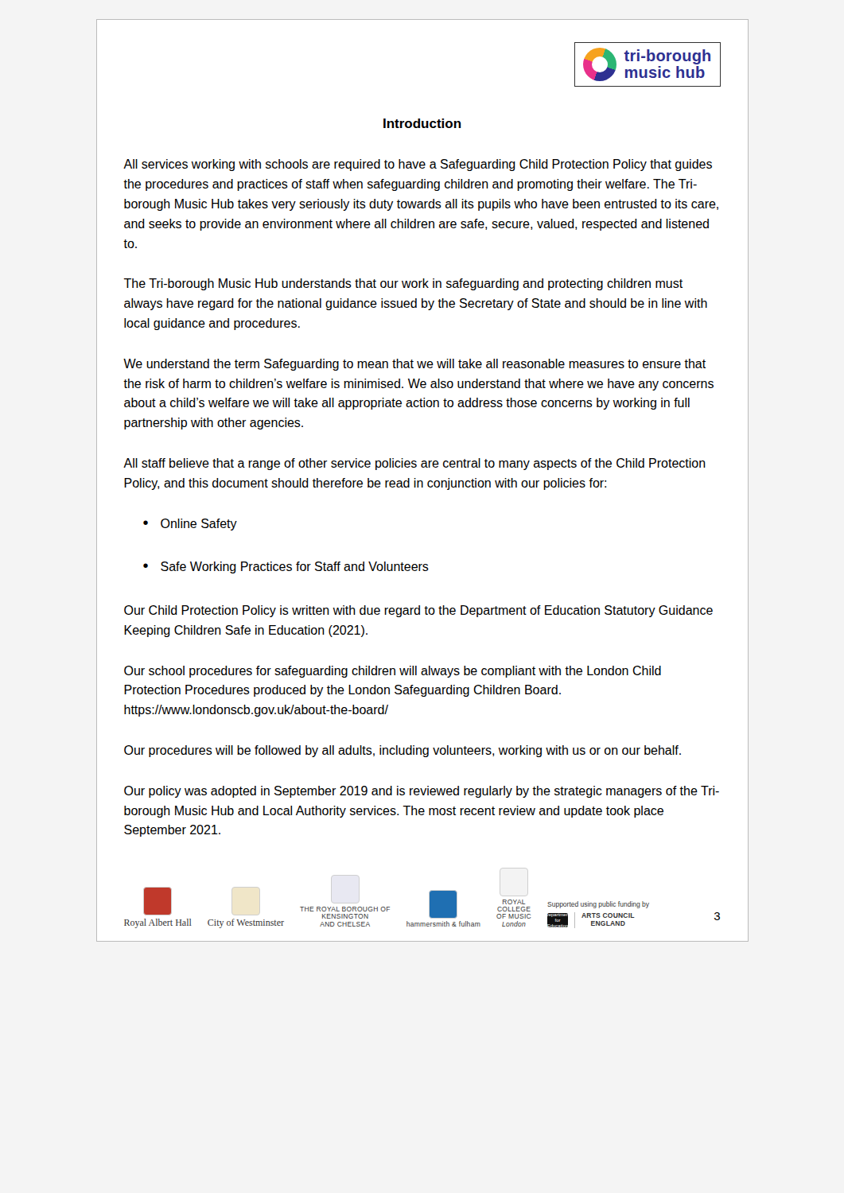tri-borough music hub
Introduction
All services working with schools are required to have a Safeguarding Child Protection Policy that guides the procedures and practices of staff when safeguarding children and promoting their welfare. The Tri-borough Music Hub takes very seriously its duty towards all its pupils who have been entrusted to its care, and seeks to provide an environment where all children are safe, secure, valued, respected and listened to.
The Tri-borough Music Hub understands that our work in safeguarding and protecting children must always have regard for the national guidance issued by the Secretary of State and should be in line with local guidance and procedures.
We understand the term Safeguarding to mean that we will take all reasonable measures to ensure that the risk of harm to children’s welfare is minimised. We also understand that where we have any concerns about a child’s welfare we will take all appropriate action to address those concerns by working in full partnership with other agencies.
All staff believe that a range of other service policies are central to many aspects of the Child Protection Policy, and this document should therefore be read in conjunction with our policies for:
Online Safety
Safe Working Practices for Staff and Volunteers
Our Child Protection Policy is written with due regard to the Department of Education Statutory Guidance Keeping Children Safe in Education (2021).
Our school procedures for safeguarding children will always be compliant with the London Child Protection Procedures produced by the London Safeguarding Children Board. https://www.londonscb.gov.uk/about-the-board/
Our procedures will be followed by all adults, including volunteers, working with us or on our behalf.
Our policy was adopted in September 2019 and is reviewed regularly by the strategic managers of the Tri-borough Music Hub and Local Authority services. The most recent review and update took place September 2021.
Royal Albert Hall
City of Westminster
THE ROYAL BOROUGH OF
KENSINGTON
AND CHELSEA
hammersmith & fulham
ROYAL
COLLEGE
OF MUSIC
London
Supported using public funding by
Department
for Education
ARTS COUNCIL
ENGLAND
3